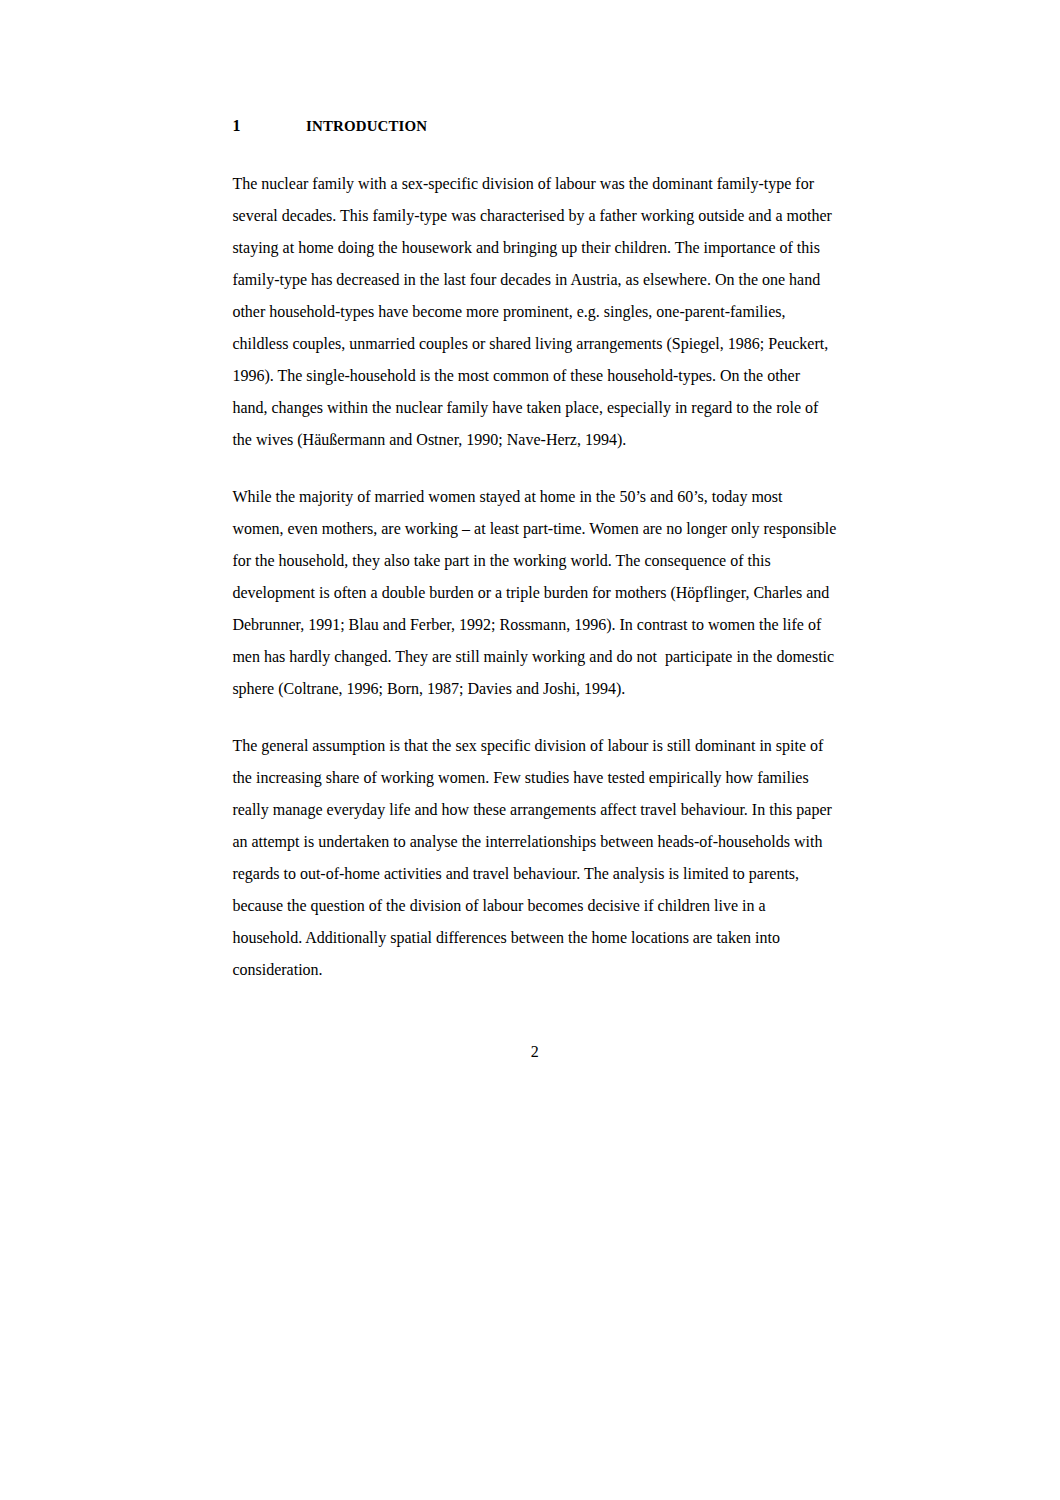1 Introduction
The nuclear family with a sex-specific division of labour was the dominant family-type for several decades. This family-type was characterised by a father working outside and a mother staying at home doing the housework and bringing up their children. The importance of this family-type has decreased in the last four decades in Austria, as elsewhere. On the one hand other household-types have become more prominent, e.g. singles, one-parent-families, childless couples, unmarried couples or shared living arrangements (Spiegel, 1986; Peuckert, 1996). The single-household is the most common of these household-types. On the other hand, changes within the nuclear family have taken place, especially in regard to the role of the wives (Häußermann and Ostner, 1990; Nave-Herz, 1994).
While the majority of married women stayed at home in the 50’s and 60’s, today most women, even mothers, are working – at least part-time. Women are no longer only responsible for the household, they also take part in the working world. The consequence of this development is often a double burden or a triple burden for mothers (Höpflinger, Charles and Debrunner, 1991; Blau and Ferber, 1992; Rossmann, 1996). In contrast to women the life of men has hardly changed. They are still mainly working and do not participate in the domestic sphere (Coltrane, 1996; Born, 1987; Davies and Joshi, 1994).
The general assumption is that the sex specific division of labour is still dominant in spite of the increasing share of working women. Few studies have tested empirically how families really manage everyday life and how these arrangements affect travel behaviour. In this paper an attempt is undertaken to analyse the interrelationships between heads-of-households with regards to out-of-home activities and travel behaviour. The analysis is limited to parents, because the question of the division of labour becomes decisive if children live in a household. Additionally spatial differences between the home locations are taken into consideration.
2